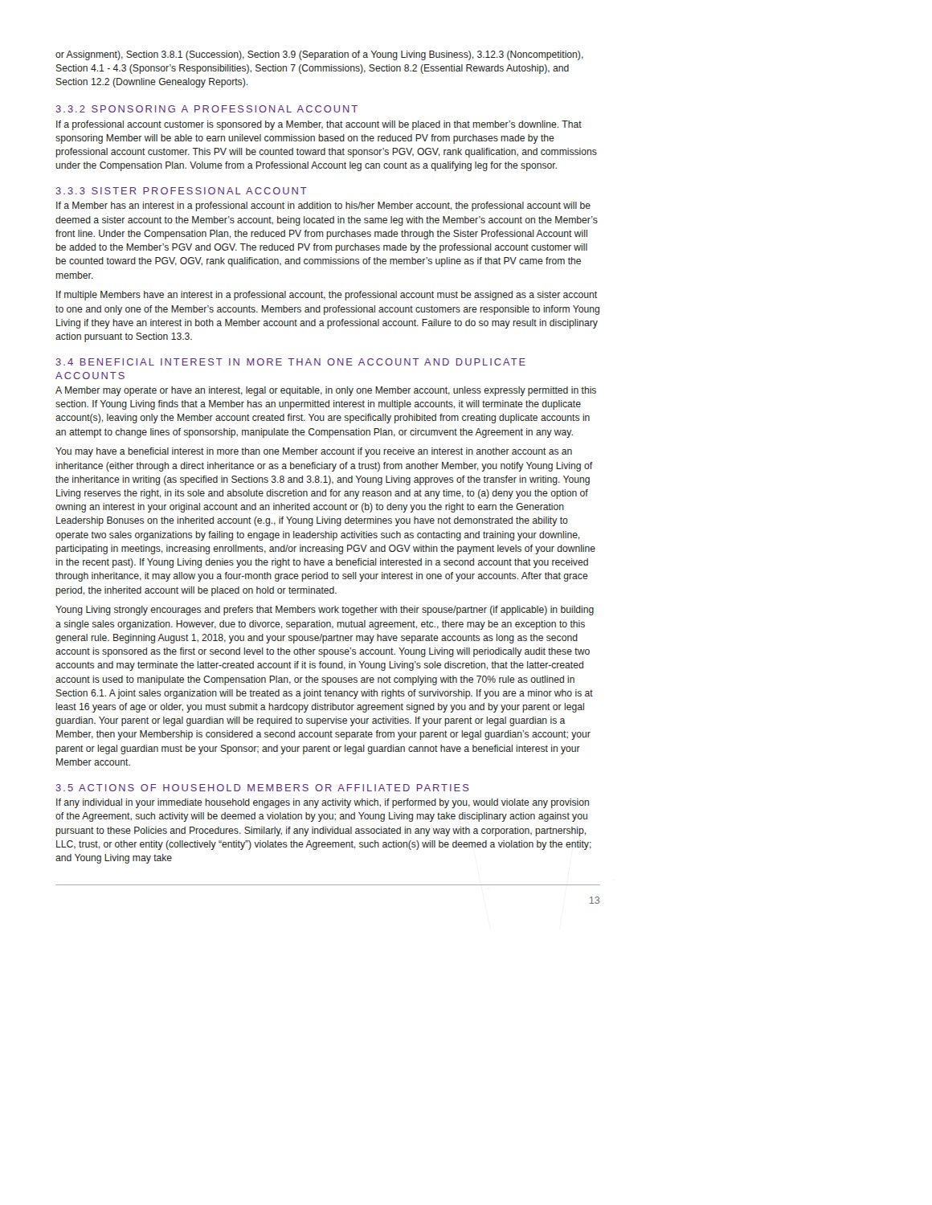or Assignment), Section 3.8.1 (Succession), Section 3.9 (Separation of a Young Living Business), 3.12.3 (Noncompetition), Section 4.1 - 4.3 (Sponsor’s Responsibilities), Section 7 (Commissions), Section 8.2 (Essential Rewards Autoship), and Section 12.2 (Downline Genealogy Reports).
3.3.2 Sponsoring a Professional Account
If a professional account customer is sponsored by a Member, that account will be placed in that member’s downline. That sponsoring Member will be able to earn unilevel commission based on the reduced PV from purchases made by the professional account customer. This PV will be counted toward that sponsor’s PGV, OGV, rank qualification, and commissions under the Compensation Plan. Volume from a Professional Account leg can count as a qualifying leg for the sponsor.
3.3.3 Sister Professional Account
If a Member has an interest in a professional account in addition to his/her Member account, the professional account will be deemed a sister account to the Member’s account, being located in the same leg with the Member’s account on the Member’s front line. Under the Compensation Plan, the reduced PV from purchases made through the Sister Professional Account will be added to the Member’s PGV and OGV. The reduced PV from purchases made by the professional account customer will be counted toward the PGV, OGV, rank qualification, and commissions of the member’s upline as if that PV came from the member.
If multiple Members have an interest in a professional account, the professional account must be assigned as a sister account to one and only one of the Member’s accounts. Members and professional account customers are responsible to inform Young Living if they have an interest in both a Member account and a professional account. Failure to do so may result in disciplinary action pursuant to Section 13.3.
3.4 Beneficial Interest in More Than One Account and Duplicate Accounts
A Member may operate or have an interest, legal or equitable, in only one Member account, unless expressly permitted in this section. If Young Living finds that a Member has an unpermitted interest in multiple accounts, it will terminate the duplicate account(s), leaving only the Member account created first. You are specifically prohibited from creating duplicate accounts in an attempt to change lines of sponsorship, manipulate the Compensation Plan, or circumvent the Agreement in any way.
You may have a beneficial interest in more than one Member account if you receive an interest in another account as an inheritance (either through a direct inheritance or as a beneficiary of a trust) from another Member, you notify Young Living of the inheritance in writing (as specified in Sections 3.8 and 3.8.1), and Young Living approves of the transfer in writing. Young Living reserves the right, in its sole and absolute discretion and for any reason and at any time, to (a) deny you the option of owning an interest in your original account and an inherited account or (b) to deny you the right to earn the Generation Leadership Bonuses on the inherited account (e.g., if Young Living determines you have not demonstrated the ability to operate two sales organizations by failing to engage in leadership activities such as contacting and training your downline, participating in meetings, increasing enrollments, and/or increasing PGV and OGV within the payment levels of your downline in the recent past). If Young Living denies you the right to have a beneficial interested in a second account that you received through inheritance, it may allow you a four-month grace period to sell your interest in one of your accounts. After that grace period, the inherited account will be placed on hold or terminated.
Young Living strongly encourages and prefers that Members work together with their spouse/partner (if applicable) in building a single sales organization. However, due to divorce, separation, mutual agreement, etc., there may be an exception to this general rule. Beginning August 1, 2018, you and your spouse/partner may have separate accounts as long as the second account is sponsored as the first or second level to the other spouse’s account. Young Living will periodically audit these two accounts and may terminate the latter-created account if it is found, in Young Living’s sole discretion, that the latter-created account is used to manipulate the Compensation Plan, or the spouses are not complying with the 70% rule as outlined in Section 6.1. A joint sales organization will be treated as a joint tenancy with rights of survivorship. If you are a minor who is at least 16 years of age or older, you must submit a hardcopy distributor agreement signed by you and by your parent or legal guardian. Your parent or legal guardian will be required to supervise your activities. If your parent or legal guardian is a Member, then your Membership is considered a second account separate from your parent or legal guardian’s account; your parent or legal guardian must be your Sponsor; and your parent or legal guardian cannot have a beneficial interest in your Member account.
3.5 Actions of Household Members or Affiliated Parties
If any individual in your immediate household engages in any activity which, if performed by you, would violate any provision of the Agreement, such activity will be deemed a violation by you; and Young Living may take disciplinary action against you pursuant to these Policies and Procedures. Similarly, if any individual associated in any way with a corporation, partnership, LLC, trust, or other entity (collectively “entity”) violates the Agreement, such action(s) will be deemed a violation by the entity; and Young Living may take
13